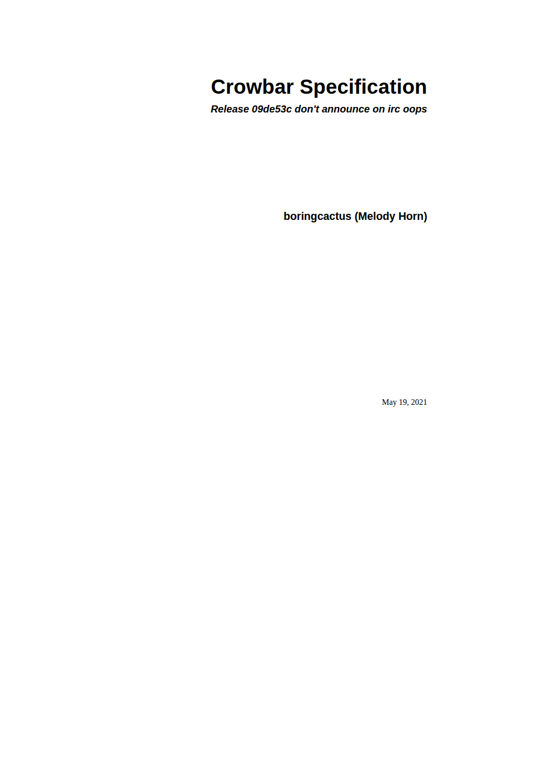Crowbar Specification
Release 09de53c don't announce on irc oops
boringcactus (Melody Horn)
May 19, 2021